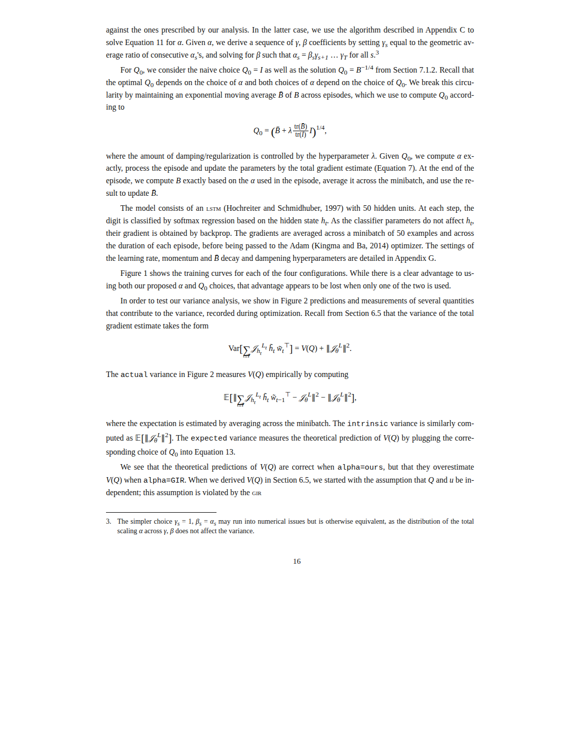against the ones prescribed by our analysis. In the latter case, we use the algorithm described in Appendix C to solve Equation 11 for α. Given α, we derive a sequence of γ, β coefficients by setting γs equal to the geometric average ratio of consecutive αs's, and solving for β such that αs = βsγs+1 … γT for all s.3
For Q0, we consider the naive choice Q0 = I as well as the solution Q0 = B−1/4 from Section 7.1.2. Recall that the optimal Q0 depends on the choice of α and both choices of α depend on the choice of Q0. We break this circularity by maintaining an exponential moving average B̄ of B across episodes, which we use to compute Q0 according to
Q0 = (B̄ + λtr(B̄) tr(I) I)1/4,
where the amount of damping/regularization is controlled by the hyperparameter λ. Given Q0, we compute α exactly, process the episode and update the parameters by the total gradient estimate (Equation 7). At the end of the episode, we compute B exactly based on the α used in the episode, average it across the minibatch, and use the result to update B̄.
The model consists of an lstm (Hochreiter and Schmidhuber, 1997) with 50 hidden units. At each step, the digit is classified by softmax regression based on the hidden state ht. As the classifier parameters do not affect ht, their gradient is obtained by backprop. The gradients are averaged across a minibatch of 50 examples and across the duration of each episode, before being passed to the Adam (Kingma and Ba, 2014) optimizer. The settings of the learning rate, momentum and B̄ decay and dampening hyperparameters are detailed in Appendix G.
Figure 1 shows the training curves for each of the four configurations. While there is a clear advantage to using both our proposed α and Q0 choices, that advantage appears to be lost when only one of the two is used.
In order to test our variance analysis, we show in Figure 2 predictions and measurements of several quantities that contribute to the variance, recorded during optimization. Recall from Section 6.5 that the variance of the total gradient estimate takes the form
Var[∑t≤T 𝒥htLt h̃t w̃t⊤] = V(Q) + ∥𝒥θL∥2.
The actual variance in Figure 2 measures V(Q) empirically by computing
𝔼[∥∑t≤T 𝒥htLt h̃t w̃t−1⊤ − 𝒥θL∥2 − ∥𝒥θL∥2],
where the expectation is estimated by averaging across the minibatch. The intrinsic variance is similarly computed as 𝔼[∥𝒥θL∥2]. The expected variance measures the theoretical prediction of V(Q) by plugging the corresponding choice of Q0 into Equation 13.
We see that the theoretical predictions of V(Q) are correct when alpha=ours, but that they overestimate V(Q) when alpha=GIR. When we derived V(Q) in Section 6.5, we started with the assumption that Q and u be independent; this assumption is violated by the gir
3. The simpler choice γs = 1, βs = αs may run into numerical issues but is otherwise equivalent, as the distribution of the total scaling α across γ, β does not affect the variance.
16